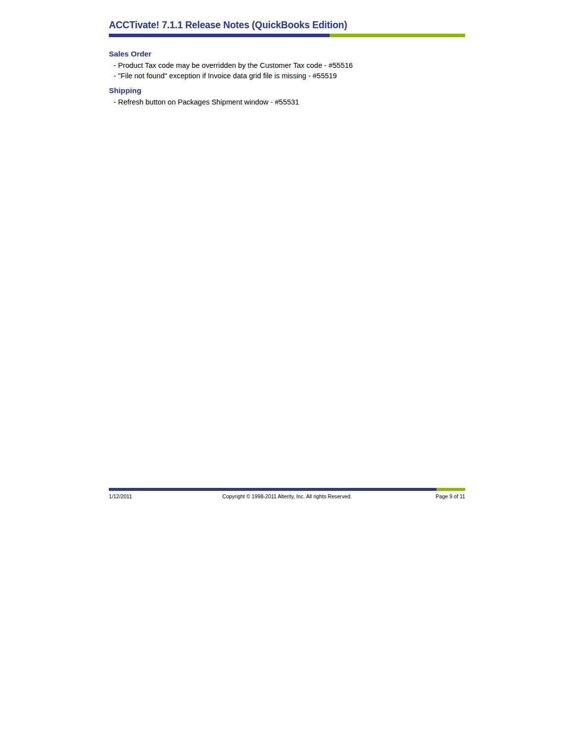ACCTivate! 7.1.1 Release Notes (QuickBooks Edition)
Sales Order
- Product Tax code may be overridden by the Customer Tax code - #55516
- "File not found" exception if Invoice data grid file is missing - #55519
Shipping
- Refresh button on Packages Shipment window - #55531
1/12/2011
Copyright © 1998-2011 Alterity, Inc. All rights Reserved.
Page 9 of 11